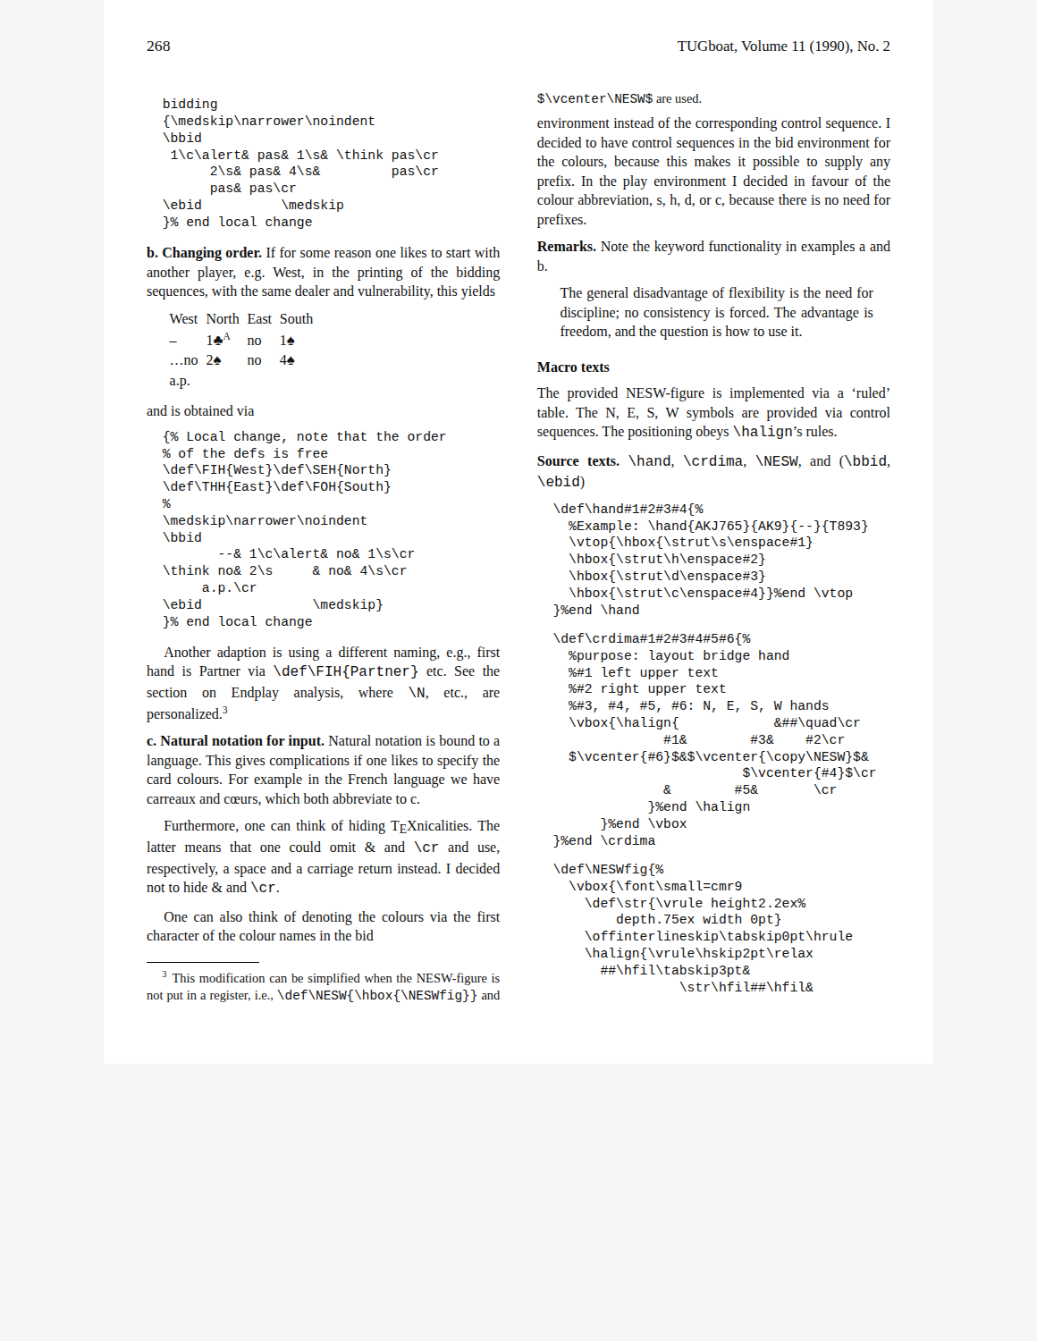268 TUGboat, Volume 11 (1990), No. 2
bidding
{\medskip\narrower\noindent
\bbid
 1\c\alert& pas& 1\s& \think pas\cr
      2\s& pas& 4\s&         pas\cr
      pas& pas\cr
\ebid          \medskip
}% end local change
b. Changing order. If for some reason one likes to start with another player, e.g. West, in the printing of the bidding sequences, with the same dealer and vulnerability, this yields
| West | North | East | South |
| --- | --- | --- | --- |
| – | 1 ♣ A | no | 1 ♠ |
| …no | 2 ♠ | no | 4 ♠ |
| a.p. | | | |
and is obtained via
{% Local change, note that the order
% of the defs is free
\def\FIH{West}\def\SEH{North}
\def\THH{East}\def\FOH{South}
%
\medskip\narrower\noindent
\bbid
       --& 1\c\alert& no& 1\s\cr
\think no& 2\s     & no& 4\s\cr
     a.p.\cr
\ebid              \medskip}
}% end local change
Another adaption is using a different naming, e.g., first hand is Partner via \def\FIH{Partner} etc. See the section on Endplay analysis, where \N, etc., are personalized.3
c. Natural notation for input. Natural notation is bound to a language. This gives complications if one likes to specify the card colours. For example in the French language we have carreaux and cœurs, which both abbreviate to c.
Furthermore, one can think of hiding Te Xnicalities. The latter means that one could omit & and \cr and use, respectively, a space and a carriage return instead. I decided not to hide & and \cr.
One can also think of denoting the colours via the first character of the colour names in the bid
3 This modification can be simplified when the NESW-figure is not put in a register, i.e., \def\NESW{\hbox{\NESWfig}} and $\vcenter\NESW$ are used.
environment instead of the corresponding control sequence. I decided to have control sequences in the bid environment for the colours, because this makes it possible to supply any prefix. In the play environment I decided in favour of the colour abbreviation, s, h, d, or c, because there is no need for prefixes.
Remarks. Note the keyword functionality in examples a and b.
The general disadvantage of flexibility is the need for discipline; no consistency is forced. The advantage is freedom, and the question is how to use it.
Macro texts
The provided NESW-figure is implemented via a ‘ruled’ table. The N, E, S, W symbols are provided via control sequences. The positioning obeys \halign’s rules.
Source texts. \hand, \crdima, \NESW, and (\bbid, \ebid)
\def\hand#1#2#3#4{%
  %Example: \hand{AKJ765}{AK9}{--}{T893}
  \vtop{\hbox{\strut\s\enspace#1}
  \hbox{\strut\h\enspace#2}
  \hbox{\strut\d\enspace#3}
  \hbox{\strut\c\enspace#4}}%end \vtop
}%end \hand
\def\crdima#1#2#3#4#5#6{%
  %purpose: layout bridge hand
  %#1 left upper text
  %#2 right upper text
  %#3, #4, #5, #6: N, E, S, W hands
  \vbox{\halign{            &##\quad\cr
              #1&        #3&    #2\cr
  $\vcenter{#6}$&$\vcenter{\copy\NESW}$&
                        $\vcenter{#4}$\cr
              &        #5&       \cr
            }%end \halign
      }%end \vbox
}%end \crdima
\def\NESWfig{%
  \vbox{\font\small=cmr9
    \def\str{\vrule height2.2ex%
        depth.75ex width 0pt}
    \offinterlineskip\tabskip0pt\hrule
    \halign{\vrule\hskip2pt\relax
      ##\hfil\tabskip3pt&
                \str\hfil##\hfil&